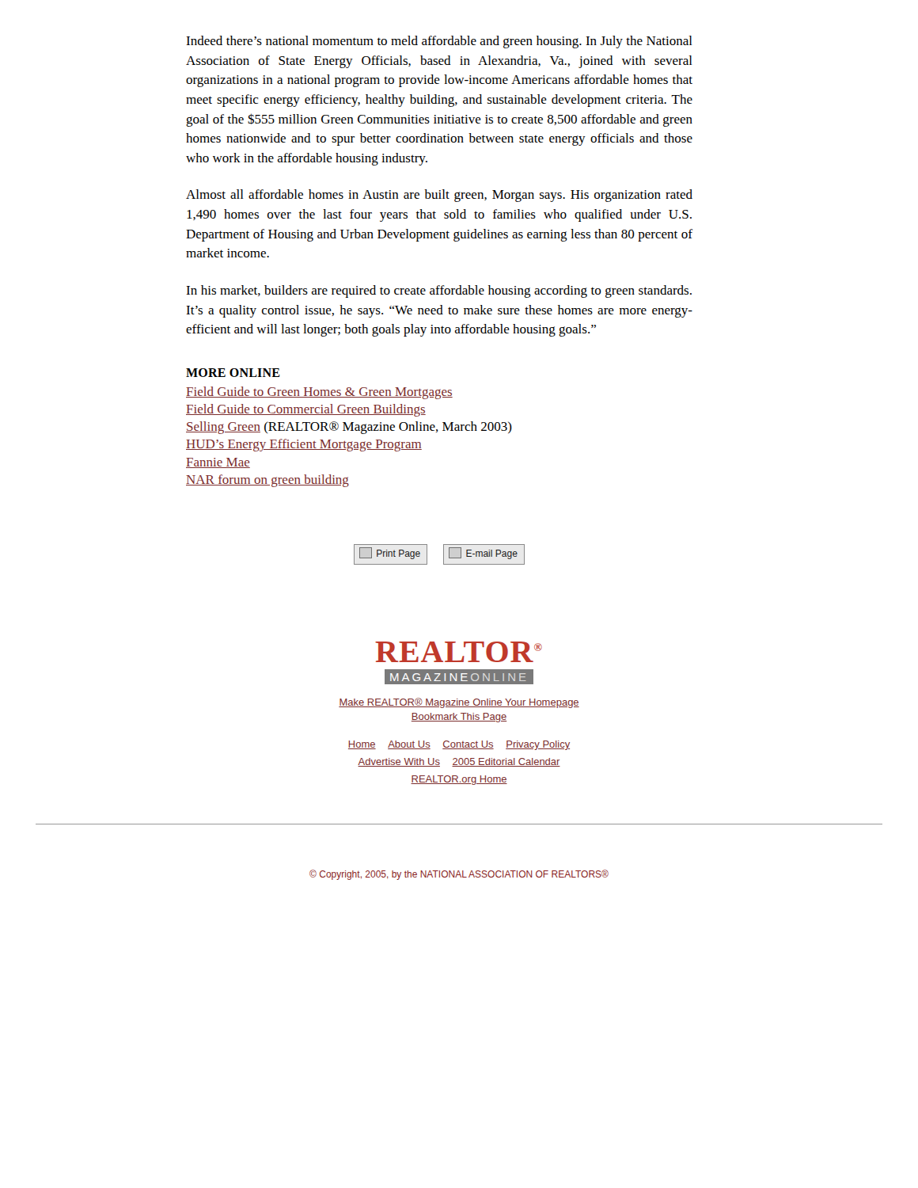Indeed there’s national momentum to meld affordable and green housing. In July the National Association of State Energy Officials, based in Alexandria, Va., joined with several organizations in a national program to provide low-income Americans affordable homes that meet specific energy efficiency, healthy building, and sustainable development criteria. The goal of the $555 million Green Communities initiative is to create 8,500 affordable and green homes nationwide and to spur better coordination between state energy officials and those who work in the affordable housing industry.
Almost all affordable homes in Austin are built green, Morgan says. His organization rated 1,490 homes over the last four years that sold to families who qualified under U.S. Department of Housing and Urban Development guidelines as earning less than 80 percent of market income.
In his market, builders are required to create affordable housing according to green standards. It’s a quality control issue, he says. “We need to make sure these homes are more energy-efficient and will last longer; both goals play into affordable housing goals.”
MORE ONLINE
Field Guide to Green Homes & Green Mortgages
Field Guide to Commercial Green Buildings
Selling Green (REALTOR® Magazine Online, March 2003)
HUD’s Energy Efficient Mortgage Program
Fannie Mae
NAR forum on green building
Print Page E-mail Page
REALTOR®
MAGAZINEONLINE
Make REALTOR® Magazine Online Your Homepage
Bookmark This Page
Home About Us Contact Us Privacy Policy
Advertise With Us 2005 Editorial Calendar
REALTOR.org Home
© Copyright, 2005, by the NATIONAL ASSOCIATION OF REALTORS®